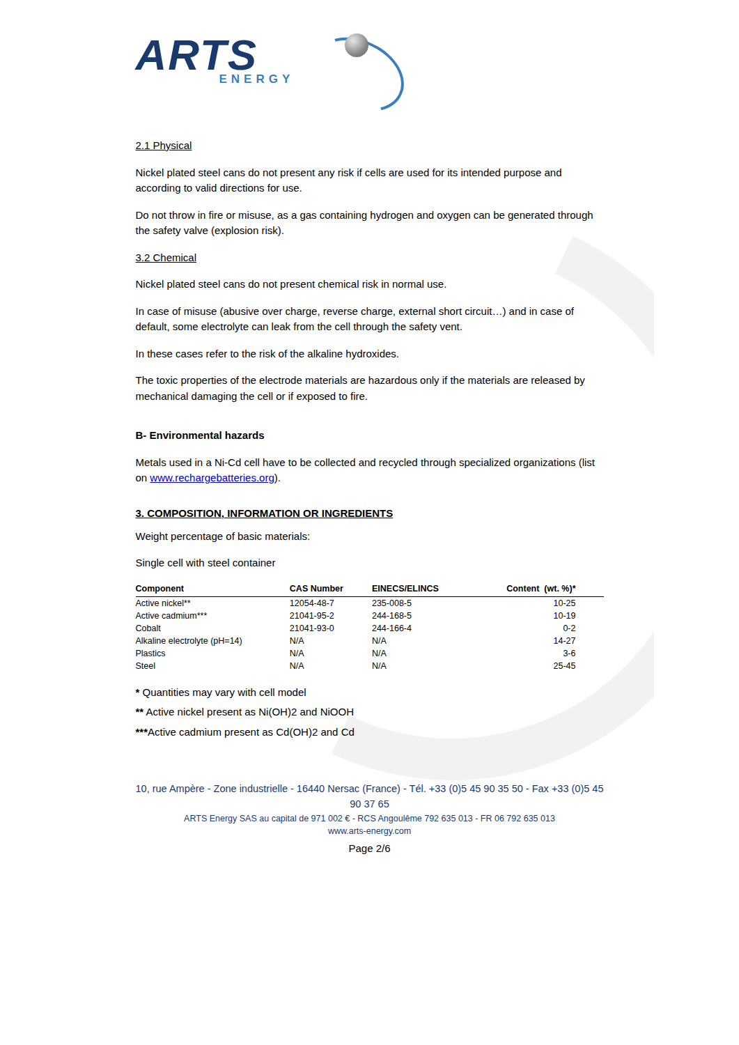ARTS ENERGY
2.1 Physical
Nickel plated steel cans do not present any risk if cells are used for its intended purpose and according to valid directions for use.
Do not throw in fire or misuse, as a gas containing hydrogen and oxygen can be generated through the safety valve (explosion risk).
3.2 Chemical
Nickel plated steel cans do not present chemical risk in normal use.
In case of misuse (abusive over charge, reverse charge, external short circuit…) and in case of default, some electrolyte can leak from the cell through the safety vent.
In these cases refer to the risk of the alkaline hydroxides.
The toxic properties of the electrode materials are hazardous only if the materials are released by mechanical damaging the cell or if exposed to fire.
B- Environmental hazards
Metals used in a Ni-Cd cell have to be collected and recycled through specialized organizations (list on www.rechargebatteries.org).
3. COMPOSITION, INFORMATION OR INGREDIENTS
Weight percentage of basic materials:
Single cell with steel container
| Component | CAS Number | EINECS/ELINCS | Content (wt. %)* |
| --- | --- | --- | --- |
| Active nickel** | 12054-48-7 | 235-008-5 | 10-25 |
| Active cadmium*** | 21041-95-2 | 244-168-5 | 10-19 |
| Cobalt | 21041-93-0 | 244-166-4 | 0-2 |
| Alkaline electrolyte (pH=14) | N/A | N/A | 14-27 |
| Plastics | N/A | N/A | 3-6 |
| Steel | N/A | N/A | 25-45 |
* Quantities may vary with cell model
** Active nickel present as Ni(OH)2 and NiOOH
***Active cadmium present as Cd(OH)2 and Cd
10, rue Ampère - Zone industrielle - 16440 Nersac (France) - Tél. +33 (0)5 45 90 35 50 - Fax +33 (0)5 45 90 37 65
ARTS Energy SAS au capital de 971 002 € - RCS Angoulême 792 635 013 - FR 06 792 635 013
www.arts-energy.com
Page 2/6